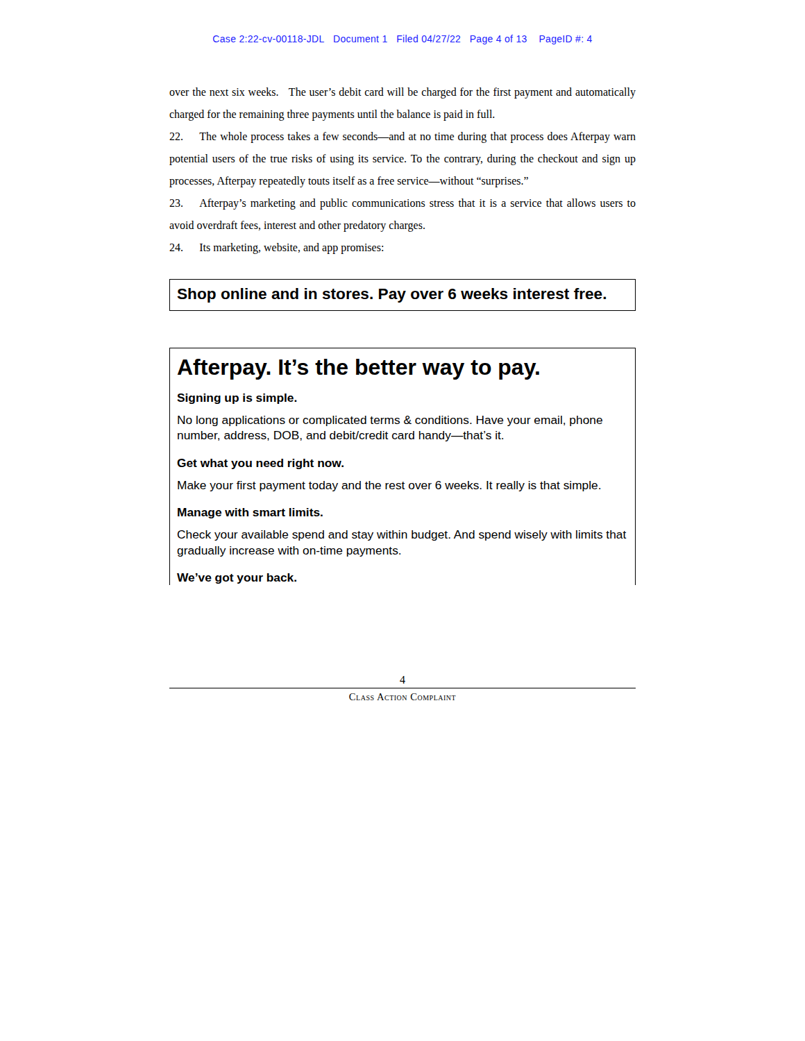Case 2:22-cv-00118-JDL Document 1 Filed 04/27/22 Page 4 of 13 PageID #: 4
over the next six weeks. The user’s debit card will be charged for the first payment and automatically charged for the remaining three payments until the balance is paid in full.
22. The whole process takes a few seconds—and at no time during that process does Afterpay warn potential users of the true risks of using its service. To the contrary, during the checkout and sign up processes, Afterpay repeatedly touts itself as a free service—without “surprises.”
23. Afterpay’s marketing and public communications stress that it is a service that allows users to avoid overdraft fees, interest and other predatory charges.
24. Its marketing, website, and app promises:
Shop online and in stores. Pay over 6 weeks interest free.
Afterpay. It’s the better way to pay.
Signing up is simple.
No long applications or complicated terms & conditions. Have your email, phone number, address, DOB, and debit/credit card handy—that’s it.
Get what you need right now.
Make your first payment today and the rest over 6 weeks. It really is that simple.
Manage with smart limits.
Check your available spend and stay within budget. And spend wisely with limits that gradually increase with on-time payments.
We’ve got your back.
4
Class Action Complaint